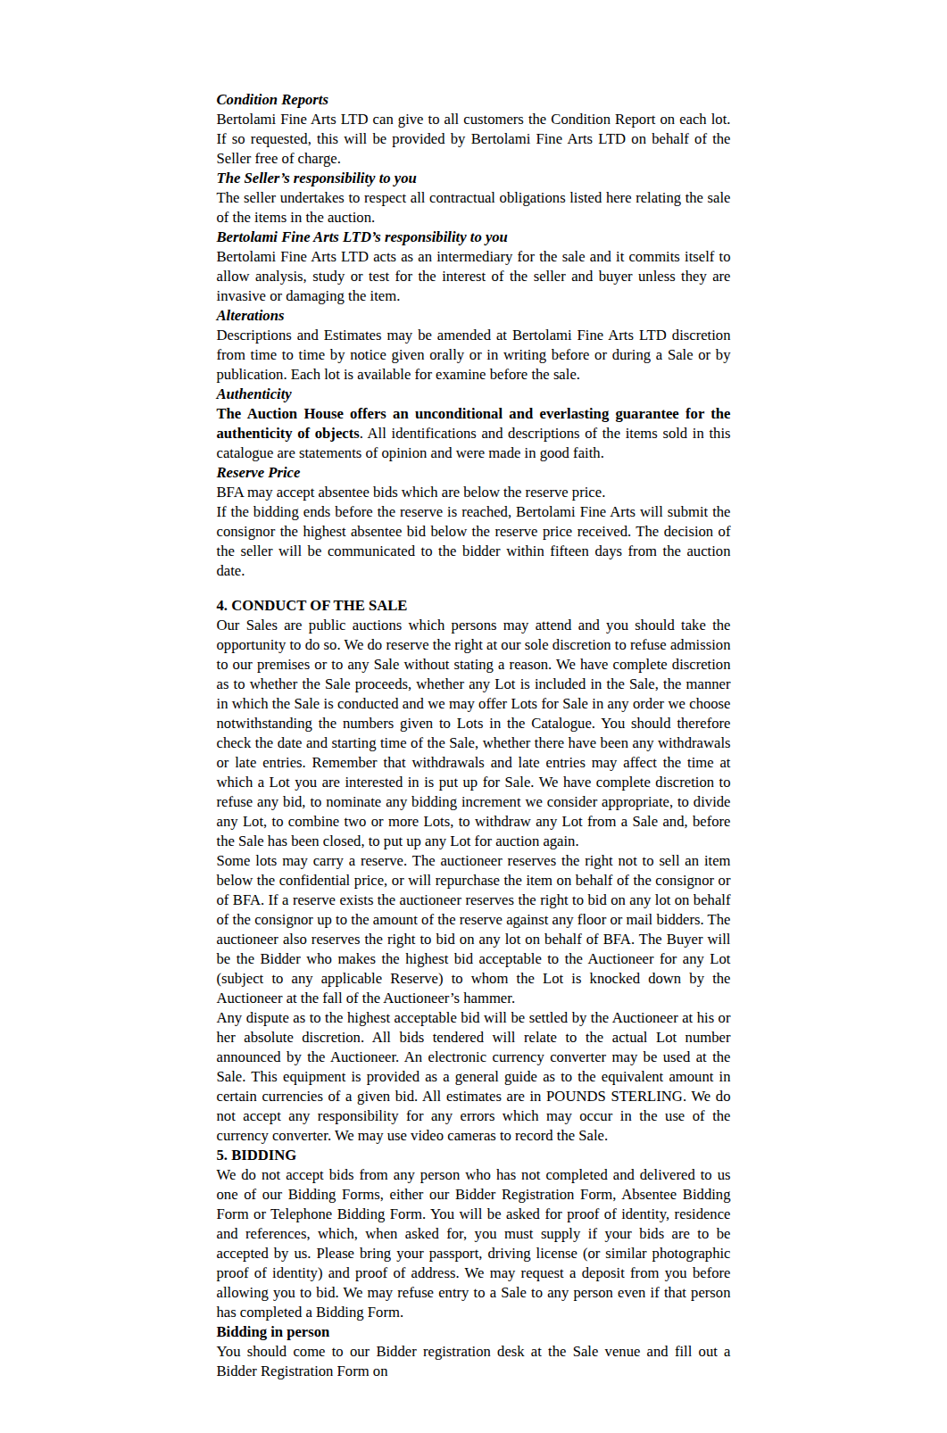Condition Reports
Bertolami Fine Arts LTD can give to all customers the Condition Report on each lot. If so requested, this will be provided by Bertolami Fine Arts LTD on behalf of the Seller free of charge.
The Seller’s responsibility to you
The seller undertakes to respect all contractual obligations listed here relating the sale of the items in the auction.
Bertolami Fine Arts LTD’s responsibility to you
Bertolami Fine Arts LTD acts as an intermediary for the sale and it commits itself to allow analysis, study or test for the interest of the seller and buyer unless they are invasive or damaging the item.
Alterations
Descriptions and Estimates may be amended at Bertolami Fine Arts LTD discretion from time to time by notice given orally or in writing before or during a Sale or by publication. Each lot is available for examine before the sale.
Authenticity
The Auction House offers an unconditional and everlasting guarantee for the authenticity of objects. All identifications and descriptions of the items sold in this catalogue are statements of opinion and were made in good faith.
Reserve Price
BFA may accept absentee bids which are below the reserve price.
If the bidding ends before the reserve is reached, Bertolami Fine Arts will submit the consignor the highest absentee bid below the reserve price received. The decision of the seller will be communicated to the bidder within fifteen days from the auction date.
4. CONDUCT OF THE SALE
Our Sales are public auctions which persons may attend and you should take the opportunity to do so. We do reserve the right at our sole discretion to refuse admission to our premises or to any Sale without stating a reason. We have complete discretion as to whether the Sale proceeds, whether any Lot is included in the Sale, the manner in which the Sale is conducted and we may offer Lots for Sale in any order we choose notwithstanding the numbers given to Lots in the Catalogue. You should therefore check the date and starting time of the Sale, whether there have been any withdrawals or late entries. Remember that withdrawals and late entries may affect the time at which a Lot you are interested in is put up for Sale. We have complete discretion to refuse any bid, to nominate any bidding increment we consider appropriate, to divide any Lot, to combine two or more Lots, to withdraw any Lot from a Sale and, before the Sale has been closed, to put up any Lot for auction again.
Some lots may carry a reserve. The auctioneer reserves the right not to sell an item below the confidential price, or will repurchase the item on behalf of the consignor or of BFA. If a reserve exists the auctioneer reserves the right to bid on any lot on behalf of the consignor up to the amount of the reserve against any floor or mail bidders. The auctioneer also reserves the right to bid on any lot on behalf of BFA. The Buyer will be the Bidder who makes the highest bid acceptable to the Auctioneer for any Lot (subject to any applicable Reserve) to whom the Lot is knocked down by the Auctioneer at the fall of the Auctioneer’s hammer.
Any dispute as to the highest acceptable bid will be settled by the Auctioneer at his or her absolute discretion. All bids tendered will relate to the actual Lot number announced by the Auctioneer. An electronic currency converter may be used at the Sale. This equipment is provided as a general guide as to the equivalent amount in certain currencies of a given bid. All estimates are in POUNDS STERLING. We do not accept any responsibility for any errors which may occur in the use of the currency converter. We may use video cameras to record the Sale.
5. BIDDING
We do not accept bids from any person who has not completed and delivered to us one of our Bidding Forms, either our Bidder Registration Form, Absentee Bidding Form or Telephone Bidding Form. You will be asked for proof of identity, residence and references, which, when asked for, you must supply if your bids are to be accepted by us. Please bring your passport, driving license (or similar photographic proof of identity) and proof of address. We may request a deposit from you before allowing you to bid. We may refuse entry to a Sale to any person even if that person has completed a Bidding Form.
Bidding in person
You should come to our Bidder registration desk at the Sale venue and fill out a Bidder Registration Form on